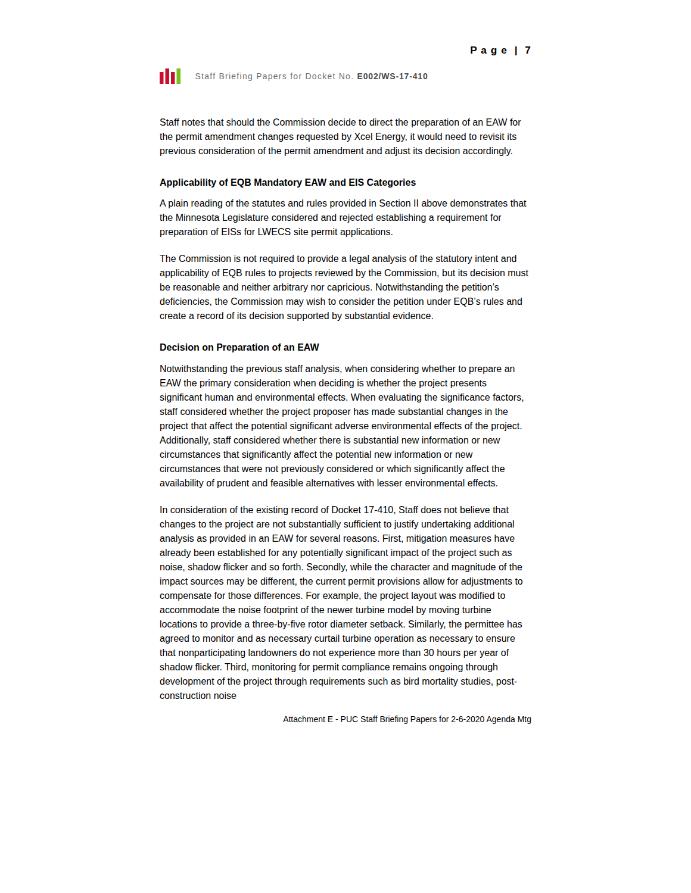P a g e | 7
Staff Briefing Papers for Docket No. E002/WS-17-410
Staff notes that should the Commission decide to direct the preparation of an EAW for the permit amendment changes requested by Xcel Energy, it would need to revisit its previous consideration of the permit amendment and adjust its decision accordingly.
Applicability of EQB Mandatory EAW and EIS Categories
A plain reading of the statutes and rules provided in Section II above demonstrates that the Minnesota Legislature considered and rejected establishing a requirement for preparation of EISs for LWECS site permit applications.
The Commission is not required to provide a legal analysis of the statutory intent and applicability of EQB rules to projects reviewed by the Commission, but its decision must be reasonable and neither arbitrary nor capricious. Notwithstanding the petition’s deficiencies, the Commission may wish to consider the petition under EQB’s rules and create a record of its decision supported by substantial evidence.
Decision on Preparation of an EAW
Notwithstanding the previous staff analysis, when considering whether to prepare an EAW the primary consideration when deciding is whether the project presents significant human and environmental effects. When evaluating the significance factors, staff considered whether the project proposer has made substantial changes in the project that affect the potential significant adverse environmental effects of the project. Additionally, staff considered whether there is substantial new information or new circumstances that significantly affect the potential new information or new circumstances that were not previously considered or which significantly affect the availability of prudent and feasible alternatives with lesser environmental effects.
In consideration of the existing record of Docket 17-410, Staff does not believe that changes to the project are not substantially sufficient to justify undertaking additional analysis as provided in an EAW for several reasons. First, mitigation measures have already been established for any potentially significant impact of the project such as noise, shadow flicker and so forth. Secondly, while the character and magnitude of the impact sources may be different, the current permit provisions allow for adjustments to compensate for those differences. For example, the project layout was modified to accommodate the noise footprint of the newer turbine model by moving turbine locations to provide a three-by-five rotor diameter setback. Similarly, the permittee has agreed to monitor and as necessary curtail turbine operation as necessary to ensure that nonparticipating landowners do not experience more than 30 hours per year of shadow flicker. Third, monitoring for permit compliance remains ongoing through development of the project through requirements such as bird mortality studies, post-construction noise
Attachment E - PUC Staff Briefing Papers for 2-6-2020 Agenda Mtg